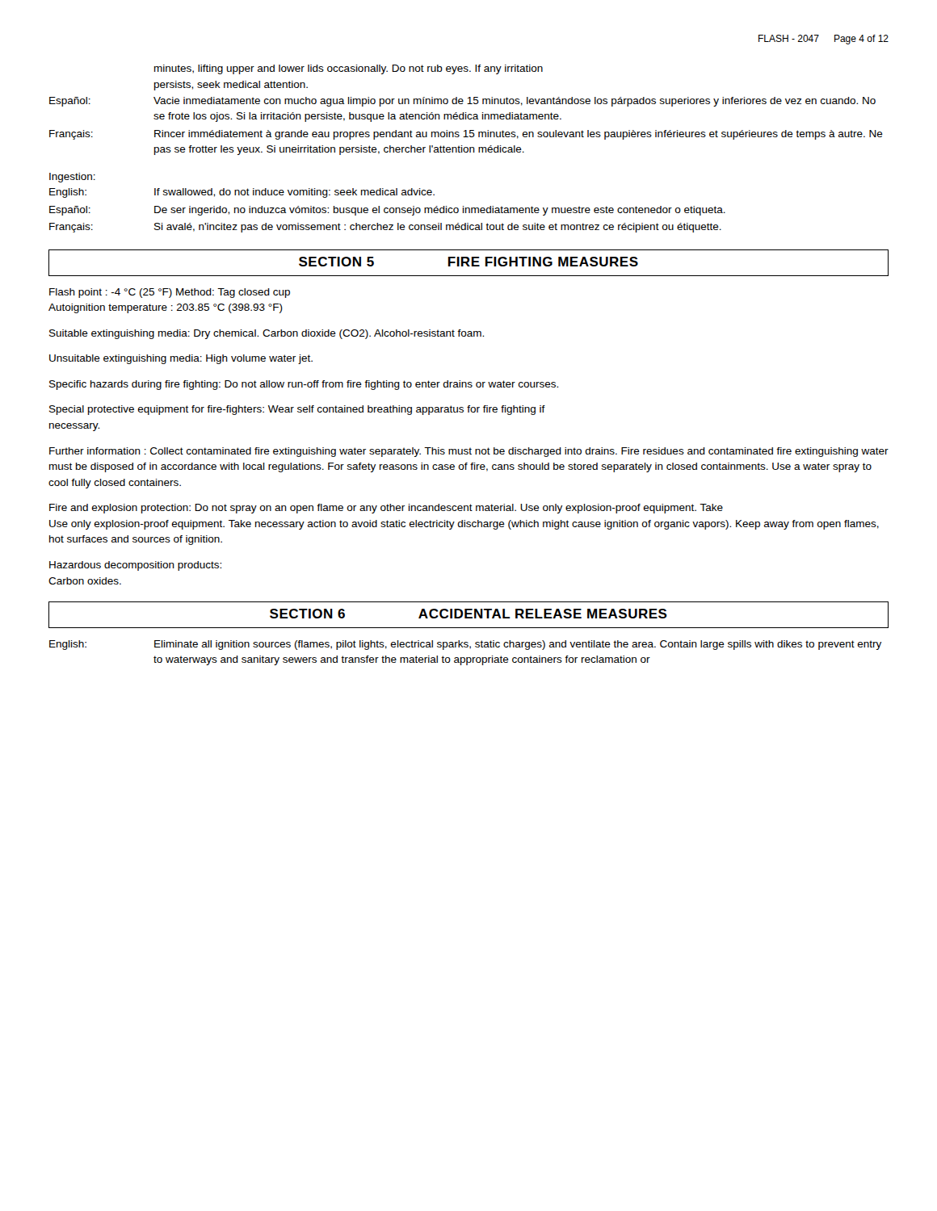FLASH - 2047 Page 4 of 12
minutes, lifting upper and lower lids occasionally. Do not rub eyes. If any irritation
persists, seek medical attention.
Español:
Vacie inmediatamente con mucho agua limpio por un mínimo de 15 minutos, levantándose los párpados superiores y inferiores de vez en cuando. No se frote los ojos. Si la irritación persiste, busque la atención médica inmediatamente.
Français:
Rincer immédiatement à grande eau propres pendant au moins 15 minutes, en soulevant les paupières inférieures et supérieures de temps à autre. Ne pas se frotter les yeux. Si uneirritation persiste, chercher l'attention médicale.
Ingestion:
English:
If swallowed, do not induce vomiting: seek medical advice.
Español:
De ser ingerido, no induzca vómitos: busque el consejo médico inmediatamente y muestre este contenedor o etiqueta.
Français:
Si avalé, n'incitez pas de vomissement : cherchez le conseil médical tout de suite et montrez ce récipient ou étiquette.
SECTION 5 FIRE FIGHTING MEASURES
Flash point : -4 °C (25 °F) Method: Tag closed cup
Autoignition temperature : 203.85 °C (398.93 °F)
Suitable extinguishing media: Dry chemical. Carbon dioxide (CO2). Alcohol-resistant foam.
Unsuitable extinguishing media: High volume water jet.
Specific hazards during fire fighting: Do not allow run-off from fire fighting to enter drains or water courses.
Special protective equipment for fire-fighters: Wear self contained breathing apparatus for fire fighting if
necessary.
Further information : Collect contaminated fire extinguishing water separately. This must not be discharged into drains. Fire residues and contaminated fire extinguishing water must be disposed of in accordance with local regulations. For safety reasons in case of fire, cans should be stored separately in closed containments. Use a water spray to cool fully closed containers.
Fire and explosion protection: Do not spray on an open flame or any other incandescent material. Use only explosion-proof equipment. Take
Use only explosion-proof equipment. Take necessary action to avoid static electricity discharge (which might cause ignition of organic vapors). Keep away from open flames, hot surfaces and sources of ignition.
Hazardous decomposition products:
Carbon oxides.
SECTION 6 ACCIDENTAL RELEASE MEASURES
English:
Eliminate all ignition sources (flames, pilot lights, electrical sparks, static charges) and ventilate the area. Contain large spills with dikes to prevent entry to waterways and sanitary sewers and transfer the material to appropriate containers for reclamation or